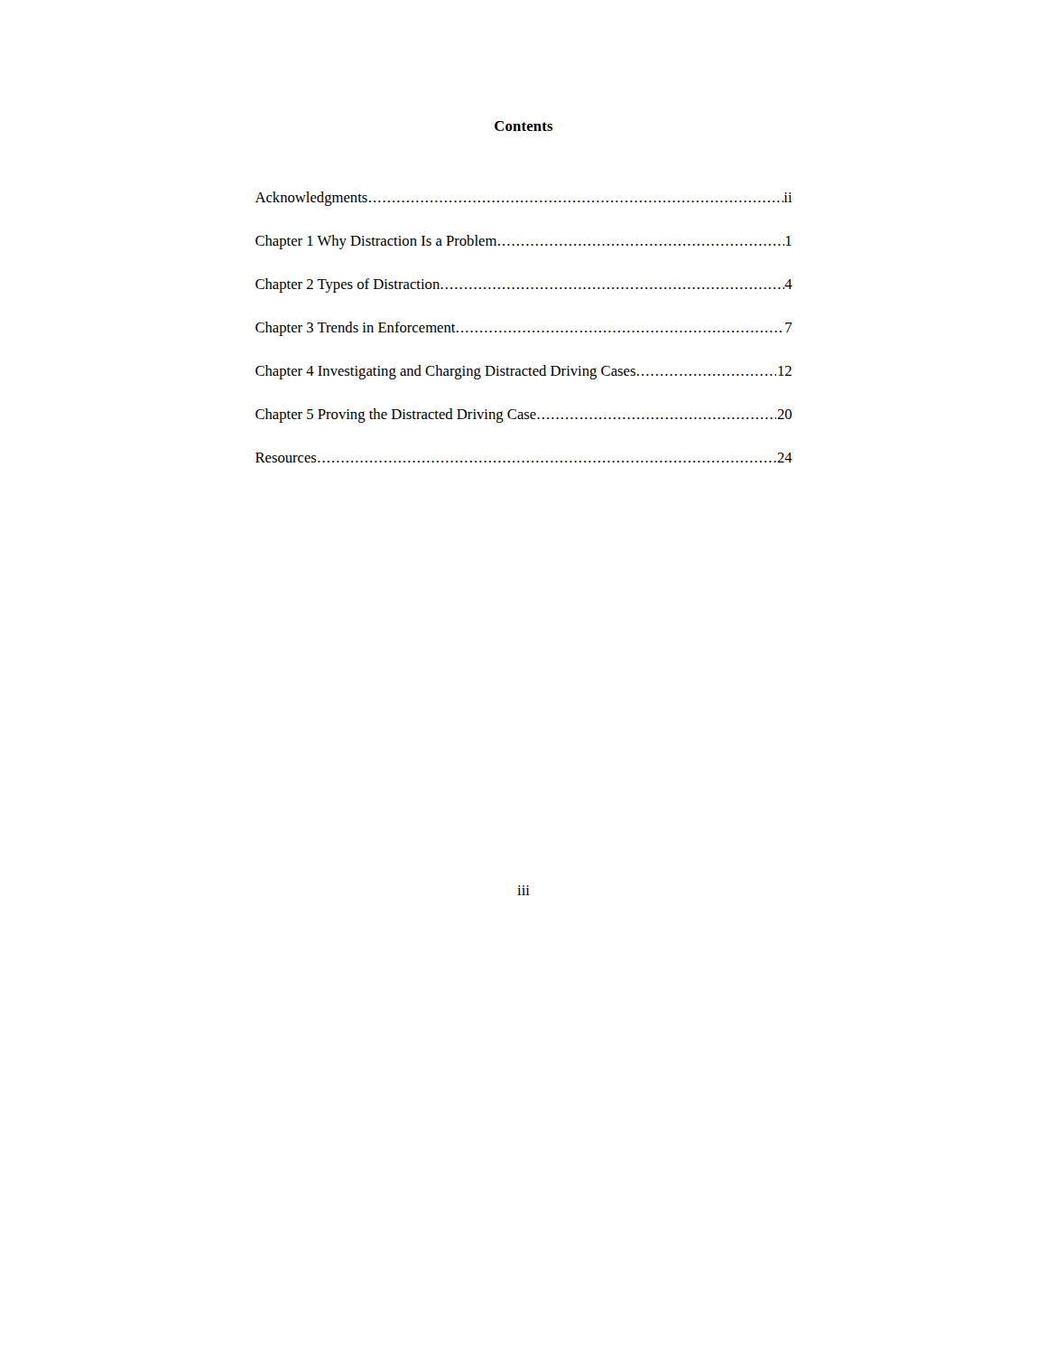Contents
Acknowledgments .................................................................................................................. ii
Chapter 1 Why Distraction Is a Problem ............................................................................. 1
Chapter 2 Types of Distraction ........................................................................................... 4
Chapter 3 Trends in Enforcement ....................................................................................... 7
Chapter 4 Investigating and Charging Distracted Driving Cases ...................................... 12
Chapter 5 Proving the Distracted Driving Case ............................................................... 20
Resources ..................................................................................................................... 24
iii